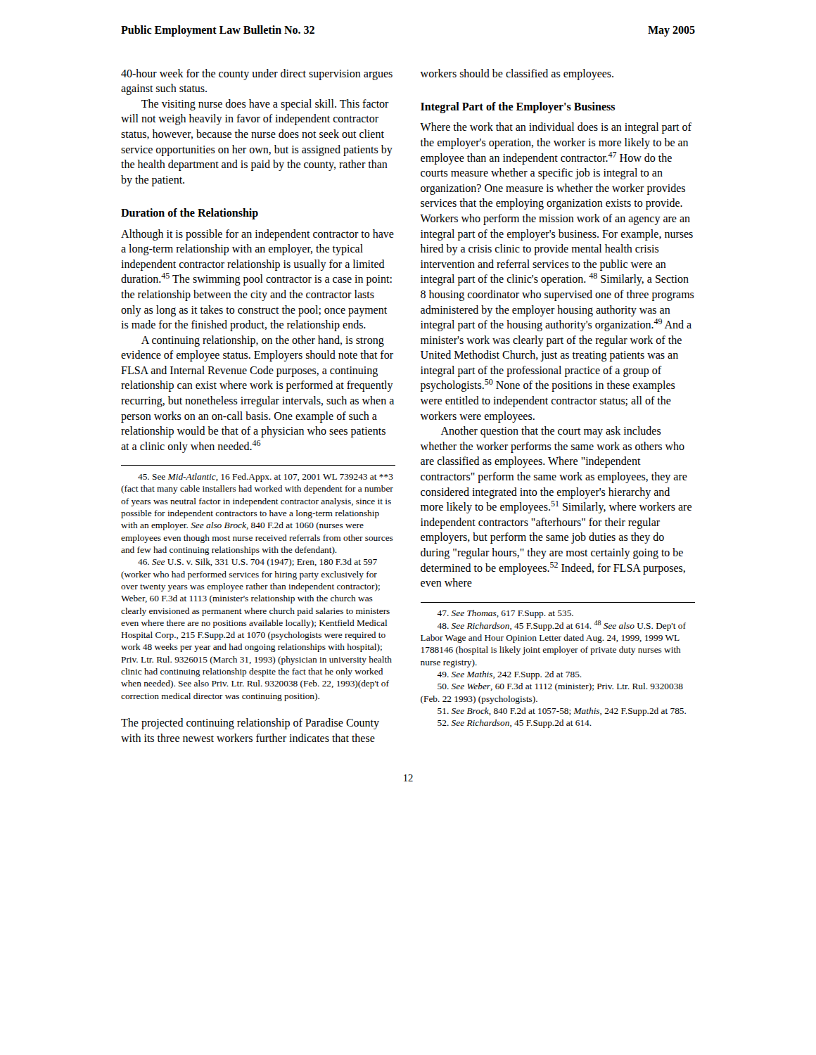Public Employment Law Bulletin No. 32 May 2005
40-hour week for the county under direct supervision argues against such status.
The visiting nurse does have a special skill. This factor will not weigh heavily in favor of independent contractor status, however, because the nurse does not seek out client service opportunities on her own, but is assigned patients by the health department and is paid by the county, rather than by the patient.
Duration of the Relationship
Although it is possible for an independent contractor to have a long-term relationship with an employer, the typical independent contractor relationship is usually for a limited duration.45 The swimming pool contractor is a case in point: the relationship between the city and the contractor lasts only as long as it takes to construct the pool; once payment is made for the finished product, the relationship ends.
A continuing relationship, on the other hand, is strong evidence of employee status. Employers should note that for FLSA and Internal Revenue Code purposes, a continuing relationship can exist where work is performed at frequently recurring, but nonetheless irregular intervals, such as when a person works on an on-call basis. One example of such a relationship would be that of a physician who sees patients at a clinic only when needed.46
45. See Mid-Atlantic, 16 Fed.Appx. at 107, 2001 WL 739243 at **3 (fact that many cable installers had worked with dependent for a number of years was neutral factor in independent contractor analysis, since it is possible for independent contractors to have a long-term relationship with an employer. See also Brock, 840 F.2d at 1060 (nurses were employees even though most nurse received referrals from other sources and few had continuing relationships with the defendant).
46. See U.S. v. Silk, 331 U.S. 704 (1947); Eren, 180 F.3d at 597 (worker who had performed services for hiring party exclusively for over twenty years was employee rather than independent contractor); Weber, 60 F.3d at 1113 (minister's relationship with the church was clearly envisioned as permanent where church paid salaries to ministers even where there are no positions available locally); Kentfield Medical Hospital Corp., 215 F.Supp.2d at 1070 (psychologists were required to work 48 weeks per year and had ongoing relationships with hospital); Priv. Ltr. Rul. 9326015 (March 31, 1993) (physician in university health clinic had continuing relationship despite the fact that he only worked when needed). See also Priv. Ltr. Rul. 9320038 (Feb. 22, 1993)(dep't of correction medical director was continuing position).
The projected continuing relationship of Paradise County with its three newest workers further indicates that these workers should be classified as employees.
Integral Part of the Employer's Business
Where the work that an individual does is an integral part of the employer's operation, the worker is more likely to be an employee than an independent contractor.47 How do the courts measure whether a specific job is integral to an organization? One measure is whether the worker provides services that the employing organization exists to provide. Workers who perform the mission work of an agency are an integral part of the employer's business. For example, nurses hired by a crisis clinic to provide mental health crisis intervention and referral services to the public were an integral part of the clinic's operation. 48 Similarly, a Section 8 housing coordinator who supervised one of three programs administered by the employer housing authority was an integral part of the housing authority's organization.49 And a minister's work was clearly part of the regular work of the United Methodist Church, just as treating patients was an integral part of the professional practice of a group of psychologists.50 None of the positions in these examples were entitled to independent contractor status; all of the workers were employees.
Another question that the court may ask includes whether the worker performs the same work as others who are classified as employees. Where "independent contractors" perform the same work as employees, they are considered integrated into the employer's hierarchy and more likely to be employees.51 Similarly, where workers are independent contractors "afterhours" for their regular employers, but perform the same job duties as they do during "regular hours," they are most certainly going to be determined to be employees.52 Indeed, for FLSA purposes, even where
47. See Thomas, 617 F.Supp. at 535.
48. See Richardson, 45 F.Supp.2d at 614. 48 See also U.S. Dep't of Labor Wage and Hour Opinion Letter dated Aug. 24, 1999, 1999 WL 1788146 (hospital is likely joint employer of private duty nurses with nurse registry).
49. See Mathis, 242 F.Supp. 2d at 785.
50. See Weber, 60 F.3d at 1112 (minister); Priv. Ltr. Rul. 9320038 (Feb. 22 1993) (psychologists).
51. See Brock, 840 F.2d at 1057-58; Mathis, 242 F.Supp.2d at 785.
52. See Richardson, 45 F.Supp.2d at 614.
12